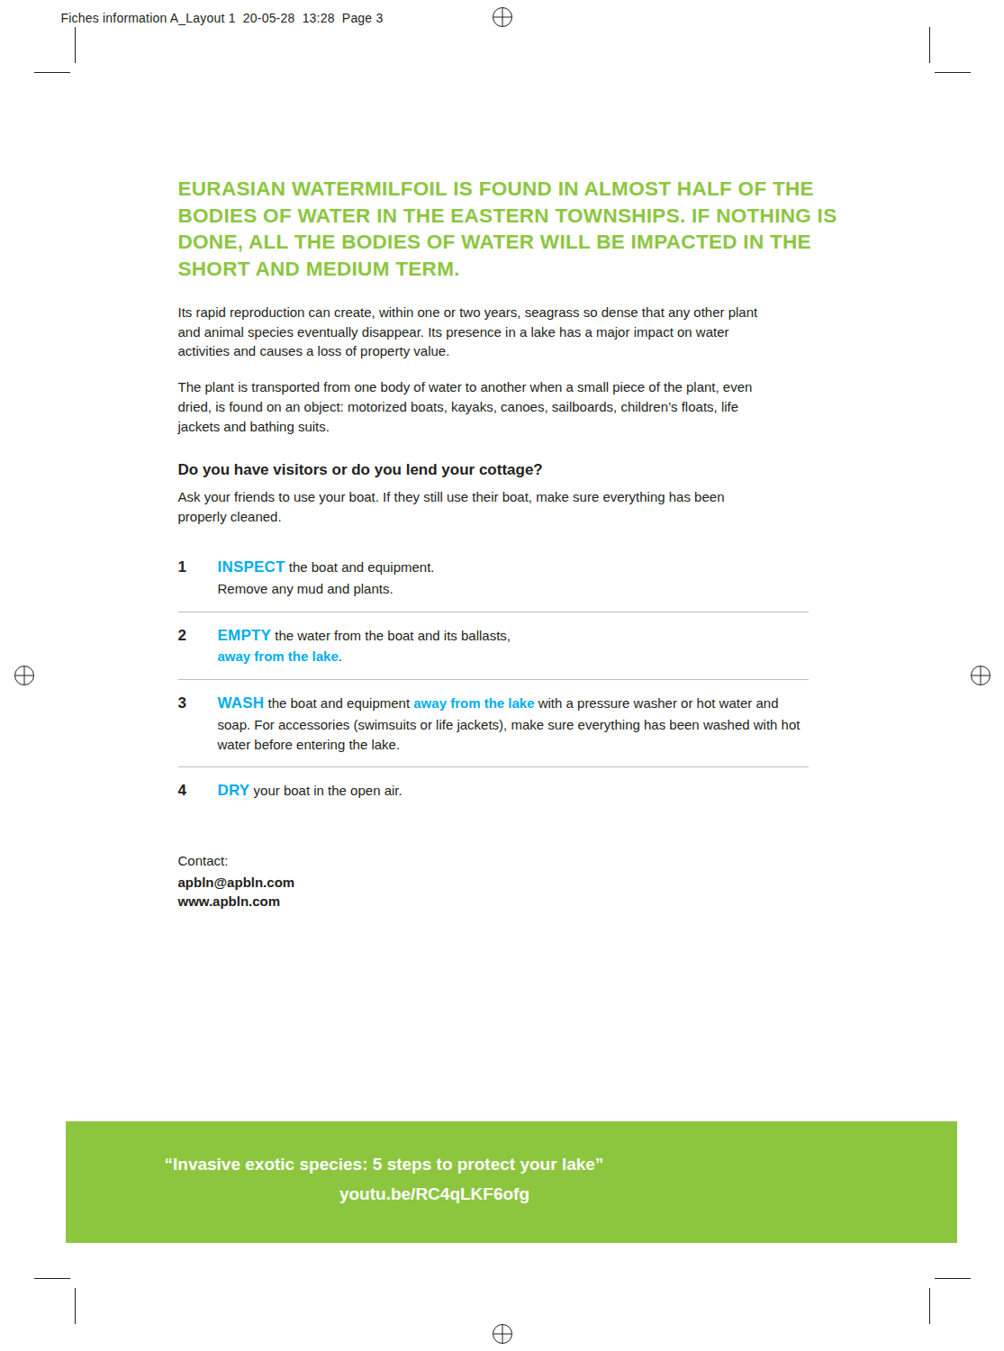Fiches information A_Layout 1 20-05-28 13:28 Page 3
Eurasian watermilfoil is found in almost half of the bodies of water in the Eastern Townships. If nothing is done, all the bodies of water will be impacted in the short and medium term.
Its rapid reproduction can create, within one or two years, seagrass so dense that any other plant and animal species eventually disappear. Its presence in a lake has a major impact on water activities and causes a loss of property value.
The plant is transported from one body of water to another when a small piece of the plant, even dried, is found on an object: motorized boats, kayaks, canoes, sailboards, children’s floats, life jackets and bathing suits.
Do you have visitors or do you lend your cottage?
Ask your friends to use your boat. If they still use their boat, make sure everything has been properly cleaned.
1 INSPECT the boat and equipment.
Remove any mud and plants.
2 EMPTY the water from the boat and its ballasts,
away from the lake.
3 WASH the boat and equipment away from the lake with a pressure washer or hot water and soap. For accessories (swimsuits or life jackets), make sure everything has been washed with hot water before entering the lake.
4 DRY your boat in the open air.
Contact:
apbln@apbln.com
www.apbln.com
“Invasive exotic species: 5 steps to protect your lake”
youtu.be/RC4qLKF6ofg